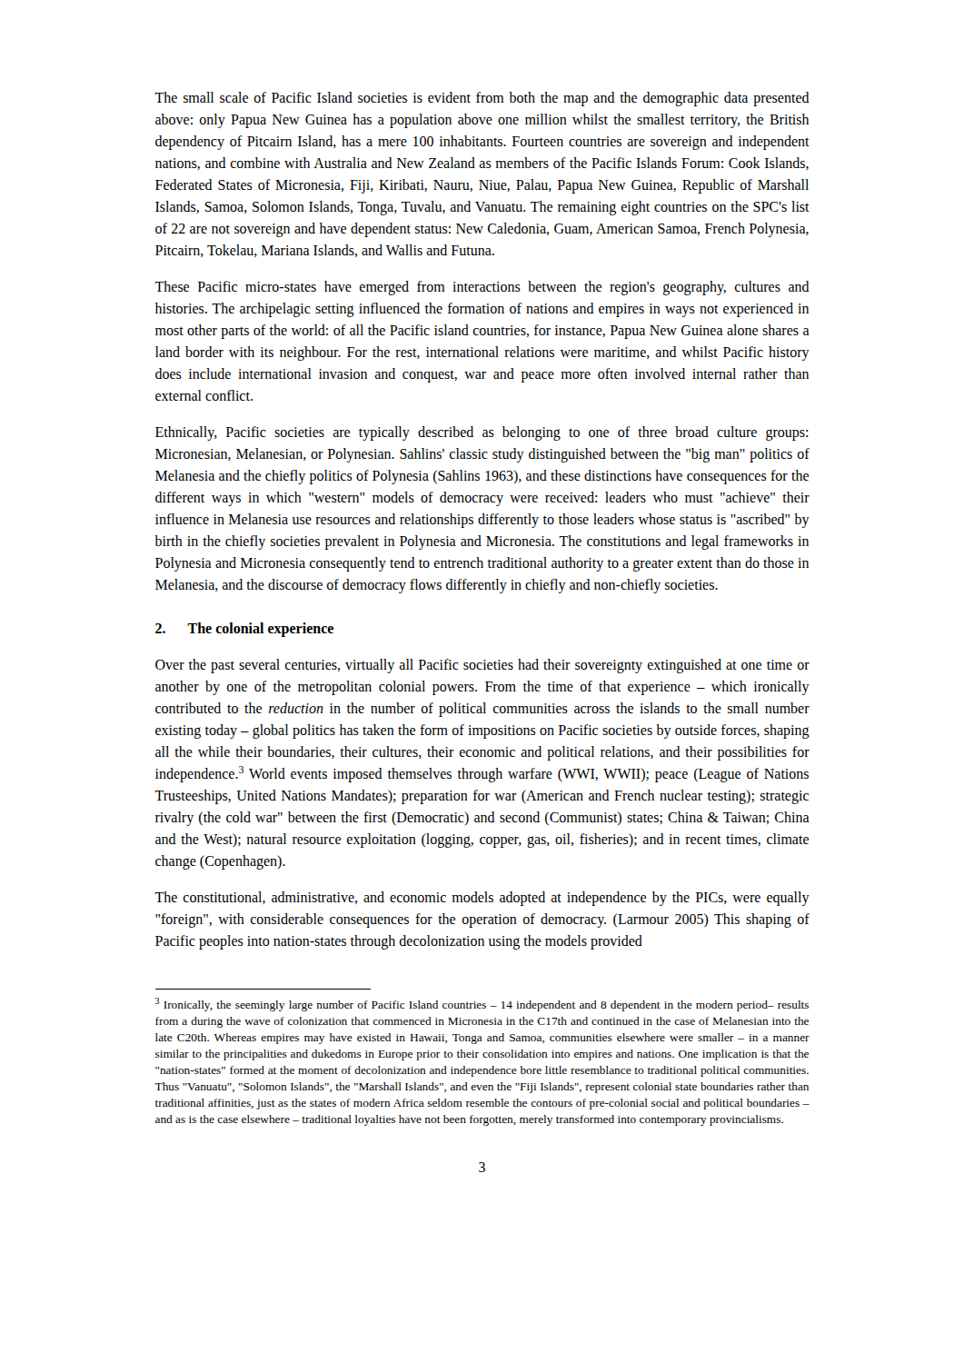The small scale of Pacific Island societies is evident from both the map and the demographic data presented above: only Papua New Guinea has a population above one million whilst the smallest territory, the British dependency of Pitcairn Island, has a mere 100 inhabitants. Fourteen countries are sovereign and independent nations, and combine with Australia and New Zealand as members of the Pacific Islands Forum: Cook Islands, Federated States of Micronesia, Fiji, Kiribati, Nauru, Niue, Palau, Papua New Guinea, Republic of Marshall Islands, Samoa, Solomon Islands, Tonga, Tuvalu, and Vanuatu. The remaining eight countries on the SPC's list of 22 are not sovereign and have dependent status: New Caledonia, Guam, American Samoa, French Polynesia, Pitcairn, Tokelau, Mariana Islands, and Wallis and Futuna.
These Pacific micro-states have emerged from interactions between the region's geography, cultures and histories. The archipelagic setting influenced the formation of nations and empires in ways not experienced in most other parts of the world: of all the Pacific island countries, for instance, Papua New Guinea alone shares a land border with its neighbour. For the rest, international relations were maritime, and whilst Pacific history does include international invasion and conquest, war and peace more often involved internal rather than external conflict.
Ethnically, Pacific societies are typically described as belonging to one of three broad culture groups: Micronesian, Melanesian, or Polynesian. Sahlins' classic study distinguished between the "big man" politics of Melanesia and the chiefly politics of Polynesia (Sahlins 1963), and these distinctions have consequences for the different ways in which "western" models of democracy were received: leaders who must "achieve" their influence in Melanesia use resources and relationships differently to those leaders whose status is "ascribed" by birth in the chiefly societies prevalent in Polynesia and Micronesia. The constitutions and legal frameworks in Polynesia and Micronesia consequently tend to entrench traditional authority to a greater extent than do those in Melanesia, and the discourse of democracy flows differently in chiefly and non-chiefly societies.
2. The colonial experience
Over the past several centuries, virtually all Pacific societies had their sovereignty extinguished at one time or another by one of the metropolitan colonial powers. From the time of that experience – which ironically contributed to the reduction in the number of political communities across the islands to the small number existing today – global politics has taken the form of impositions on Pacific societies by outside forces, shaping all the while their boundaries, their cultures, their economic and political relations, and their possibilities for independence.3 World events imposed themselves through warfare (WWI, WWII); peace (League of Nations Trusteeships, United Nations Mandates); preparation for war (American and French nuclear testing); strategic rivalry (the cold war" between the first (Democratic) and second (Communist) states; China & Taiwan; China and the West); natural resource exploitation (logging, copper, gas, oil, fisheries); and in recent times, climate change (Copenhagen).
The constitutional, administrative, and economic models adopted at independence by the PICs, were equally "foreign", with considerable consequences for the operation of democracy. (Larmour 2005) This shaping of Pacific peoples into nation-states through decolonization using the models provided
3 Ironically, the seemingly large number of Pacific Island countries – 14 independent and 8 dependent in the modern period– results from a during the wave of colonization that commenced in Micronesia in the C17th and continued in the case of Melanesian into the late C20th. Whereas empires may have existed in Hawaii, Tonga and Samoa, communities elsewhere were smaller – in a manner similar to the principalities and dukedoms in Europe prior to their consolidation into empires and nations. One implication is that the "nation-states" formed at the moment of decolonization and independence bore little resemblance to traditional political communities. Thus "Vanuatu", "Solomon Islands", the "Marshall Islands", and even the "Fiji Islands", represent colonial state boundaries rather than traditional affinities, just as the states of modern Africa seldom resemble the contours of pre-colonial social and political boundaries –and as is the case elsewhere – traditional loyalties have not been forgotten, merely transformed into contemporary provincialisms.
3